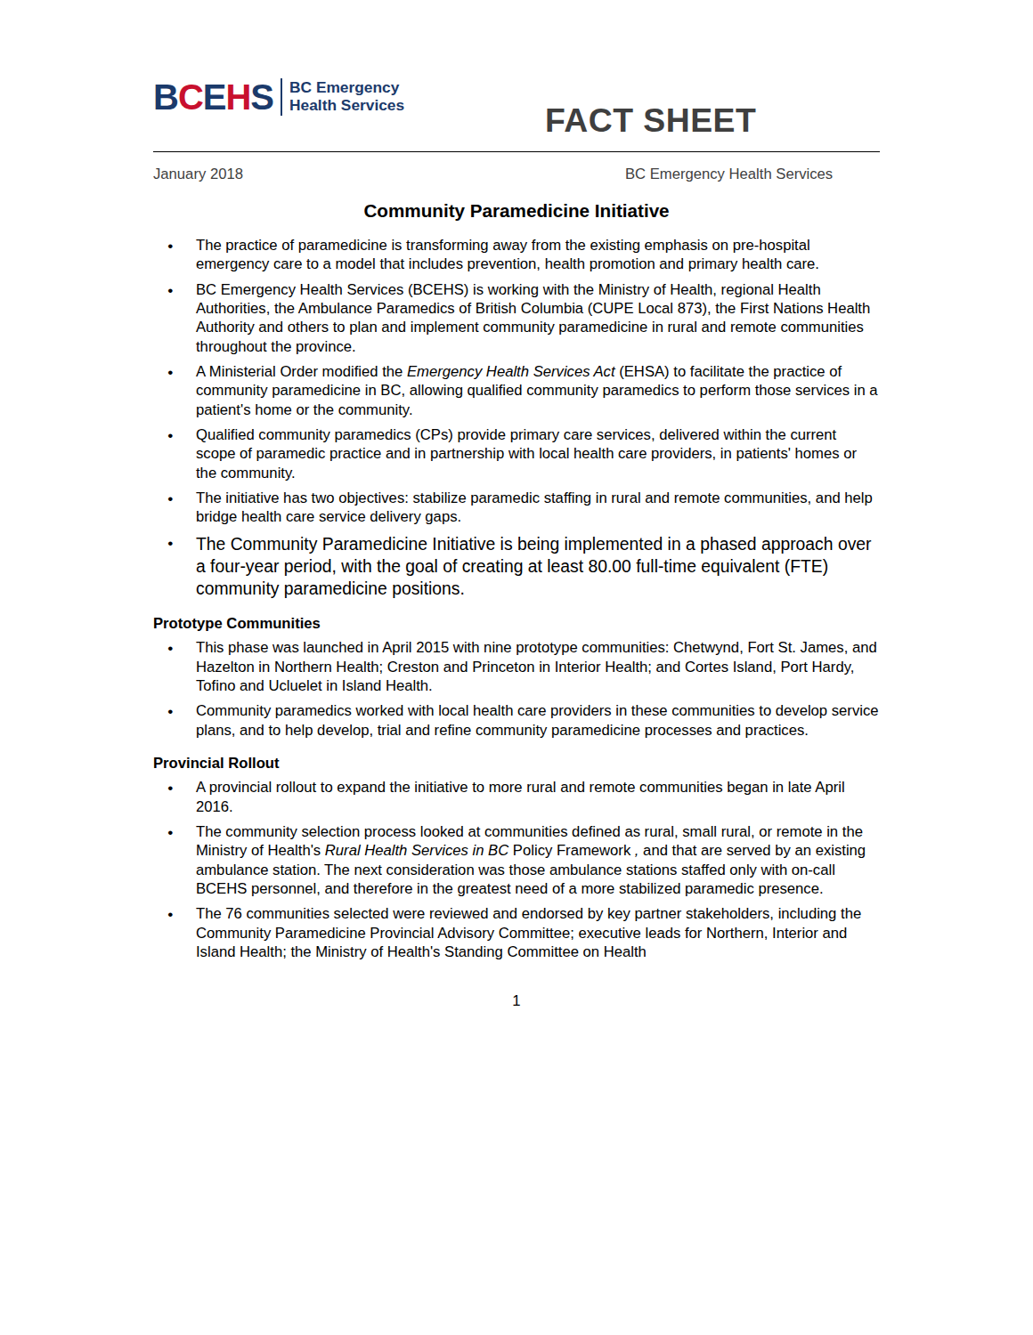BCEHS
BC Emergency
Health Services
FACT SHEET
January 2018
BC Emergency Health Services
Community Paramedicine Initiative
The practice of paramedicine is transforming away from the existing emphasis on pre-hospital emergency care to a model that includes prevention, health promotion and primary health care.
BC Emergency Health Services (BCEHS) is working with the Ministry of Health, regional Health Authorities, the Ambulance Paramedics of British Columbia (CUPE Local 873), the First Nations Health Authority and others to plan and implement community paramedicine in rural and remote communities throughout the province.
A Ministerial Order modified the Emergency Health Services Act (EHSA) to facilitate the practice of community paramedicine in BC, allowing qualified community paramedics to perform those services in a patient's home or the community.
Qualified community paramedics (CPs) provide primary care services, delivered within the current scope of paramedic practice and in partnership with local health care providers, in patients' homes or the community.
The initiative has two objectives: stabilize paramedic staffing in rural and remote communities, and help bridge health care service delivery gaps.
The Community Paramedicine Initiative is being implemented in a phased approach over a four-year period, with the goal of creating at least 80.00 full-time equivalent (FTE) community paramedicine positions.
Prototype Communities
This phase was launched in April 2015 with nine prototype communities: Chetwynd, Fort St. James, and Hazelton in Northern Health; Creston and Princeton in Interior Health; and Cortes Island, Port Hardy, Tofino and Ucluelet in Island Health.
Community paramedics worked with local health care providers in these communities to develop service plans, and to help develop, trial and refine community paramedicine processes and practices.
Provincial Rollout
A provincial rollout to expand the initiative to more rural and remote communities began in late April 2016.
The community selection process looked at communities defined as rural, small rural, or remote in the Ministry of Health's Rural Health Services in BC Policy Framework , and that are served by an existing ambulance station. The next consideration was those ambulance stations staffed only with on-call BCEHS personnel, and therefore in the greatest need of a more stabilized paramedic presence.
The 76 communities selected were reviewed and endorsed by key partner stakeholders, including the Community Paramedicine Provincial Advisory Committee; executive leads for Northern, Interior and Island Health; the Ministry of Health's Standing Committee on Health
1